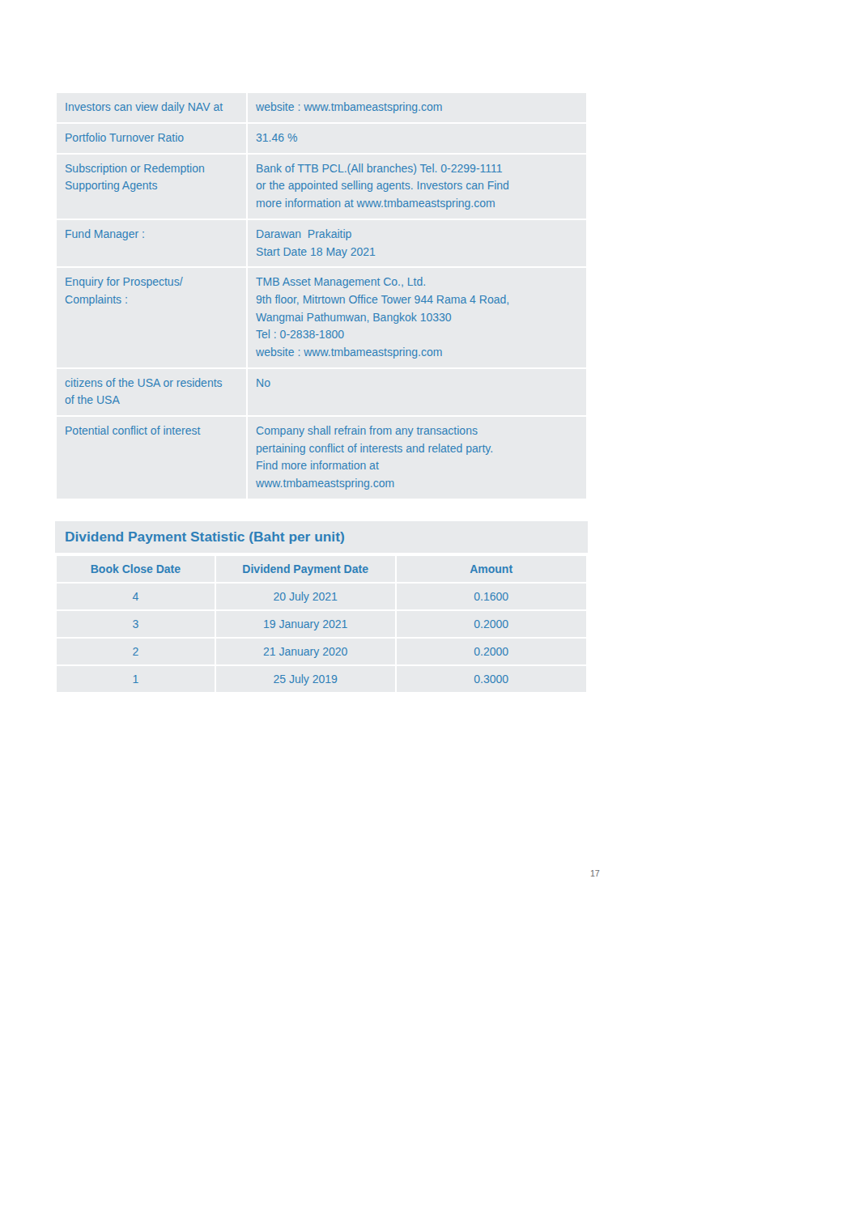| Investors can view daily NAV at | website : www.tmbameastspring.com |
| Portfolio Turnover Ratio | 31.46 % |
| Subscription or Redemption Supporting Agents | Bank of TTB PCL.(All branches) Tel. 0-2299-1111 or the appointed selling agents. Investors can Find more information at www.tmbameastspring.com |
| Fund Manager : | Darawan Prakaitip Start Date 18 May 2021 |
| Enquiry for Prospectus/ Complaints : | TMB Asset Management Co., Ltd. 9th floor, Mitrtown Office Tower 944 Rama 4 Road, Wangmai Pathumwan, Bangkok 10330 Tel : 0-2838-1800 website : www.tmbameastspring.com |
| citizens of the USA or residents of the USA | No |
| Potential conflict of interest | Company shall refrain from any transactions pertaining conflict of interests and related party. Find more information at www.tmbameastspring.com |
Dividend Payment Statistic (Baht per unit)
| Book Close Date | Dividend Payment Date | Amount |
| --- | --- | --- |
| 4 | 20 July 2021 | 0.1600 |
| 3 | 19 January 2021 | 0.2000 |
| 2 | 21 January 2020 | 0.2000 |
| 1 | 25 July 2019 | 0.3000 |
17